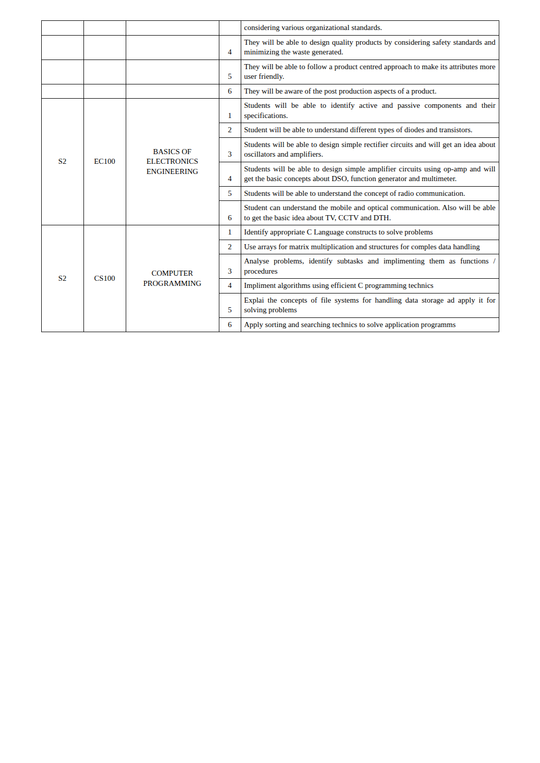| | | | | considering various organizational standards. |
| | | | 4 | They will be able to design quality products by considering safety standards and minimizing the waste generated. |
| | | | 5 | They will be able to follow a product centred approach to make its attributes more user friendly. |
| | | | 6 | They will be aware of the post production aspects of a product. |
| S2 | EC100 | BASICS OF ELECTRONICS ENGINEERING | 1 | Students will be able to identify active and passive components and their specifications. |
| 2 | Student will be able to understand different types of diodes and transistors. |
| 3 | Students will be able to design simple rectifier circuits and will get an idea about oscillators and amplifiers. |
| 4 | Students will be able to design simple amplifier circuits using op-amp and will get the basic concepts about DSO, function generator and multimeter. |
| 5 | Students will be able to understand the concept of radio communication. |
| 6 | Student can understand the mobile and optical communication. Also will be able to get the basic idea about TV, CCTV and DTH. |
| S2 | CS100 | COMPUTER PROGRAMMING | 1 | Identify appropriate C Language constructs to solve problems |
| 2 | Use arrays for matrix multiplication and structures for comples data handling |
| 3 | Analyse problems, identify subtasks and implimenting them as functions / procedures |
| 4 | Impliment algorithms using efficient C programming technics |
| 5 | Explai the concepts of file systems for handling data storage ad apply it for solving problems |
| 6 | Apply sorting and searching technics to solve application programms |